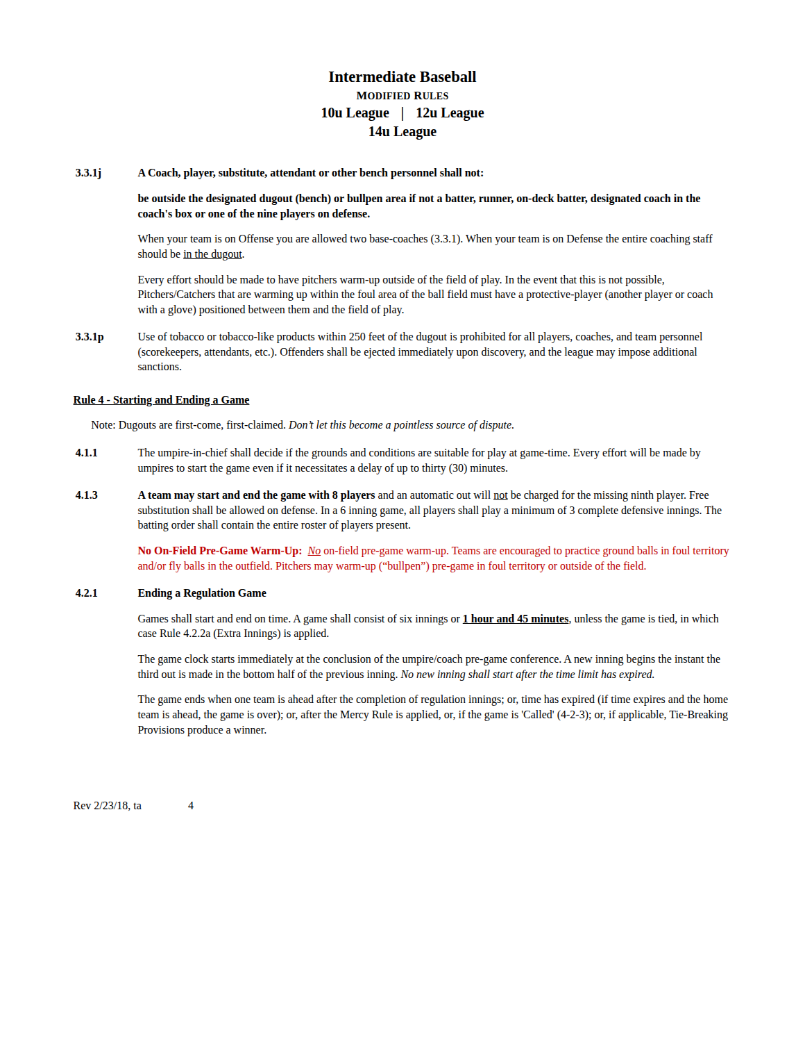Intermediate Baseball
MODIFIED RULES
10u League | 12u League
14u League
3.3.1j
A Coach, player, substitute, attendant or other bench personnel shall not:
be outside the designated dugout (bench) or bullpen area if not a batter, runner, on-deck batter, designated coach in the coach's box or one of the nine players on defense.
When your team is on Offense you are allowed two base-coaches (3.3.1). When your team is on Defense the entire coaching staff should be in the dugout.
Every effort should be made to have pitchers warm-up outside of the field of play. In the event that this is not possible, Pitchers/Catchers that are warming up within the foul area of the ball field must have a protective-player (another player or coach with a glove) positioned between them and the field of play.
3.3.1p
Use of tobacco or tobacco-like products within 250 feet of the dugout is prohibited for all players, coaches, and team personnel (scorekeepers, attendants, etc.). Offenders shall be ejected immediately upon discovery, and the league may impose additional sanctions.
Rule 4 - Starting and Ending a Game
Note: Dugouts are first-come, first-claimed. Don’t let this become a pointless source of dispute.
4.1.1
The umpire-in-chief shall decide if the grounds and conditions are suitable for play at game-time. Every effort will be made by umpires to start the game even if it necessitates a delay of up to thirty (30) minutes.
4.1.3
A team may start and end the game with 8 players and an automatic out will not be charged for the missing ninth player. Free substitution shall be allowed on defense. In a 6 inning game, all players shall play a minimum of 3 complete defensive innings. The batting order shall contain the entire roster of players present.
No On-Field Pre-Game Warm-Up: No on-field pre-game warm-up. Teams are encouraged to practice ground balls in foul territory and/or fly balls in the outfield. Pitchers may warm-up (“bullpen”) pre-game in foul territory or outside of the field.
4.2.1
Ending a Regulation Game
Games shall start and end on time. A game shall consist of six innings or 1 hour and 45 minutes, unless the game is tied, in which case Rule 4.2.2a (Extra Innings) is applied.
The game clock starts immediately at the conclusion of the umpire/coach pre-game conference. A new inning begins the instant the third out is made in the bottom half of the previous inning. No new inning shall start after the time limit has expired.
The game ends when one team is ahead after the completion of regulation innings; or, time has expired (if time expires and the home team is ahead, the game is over); or, after the Mercy Rule is applied, or, if the game is 'Called' (4-2-3); or, if applicable, Tie-Breaking Provisions produce a winner.
Rev 2/23/18, ta 4